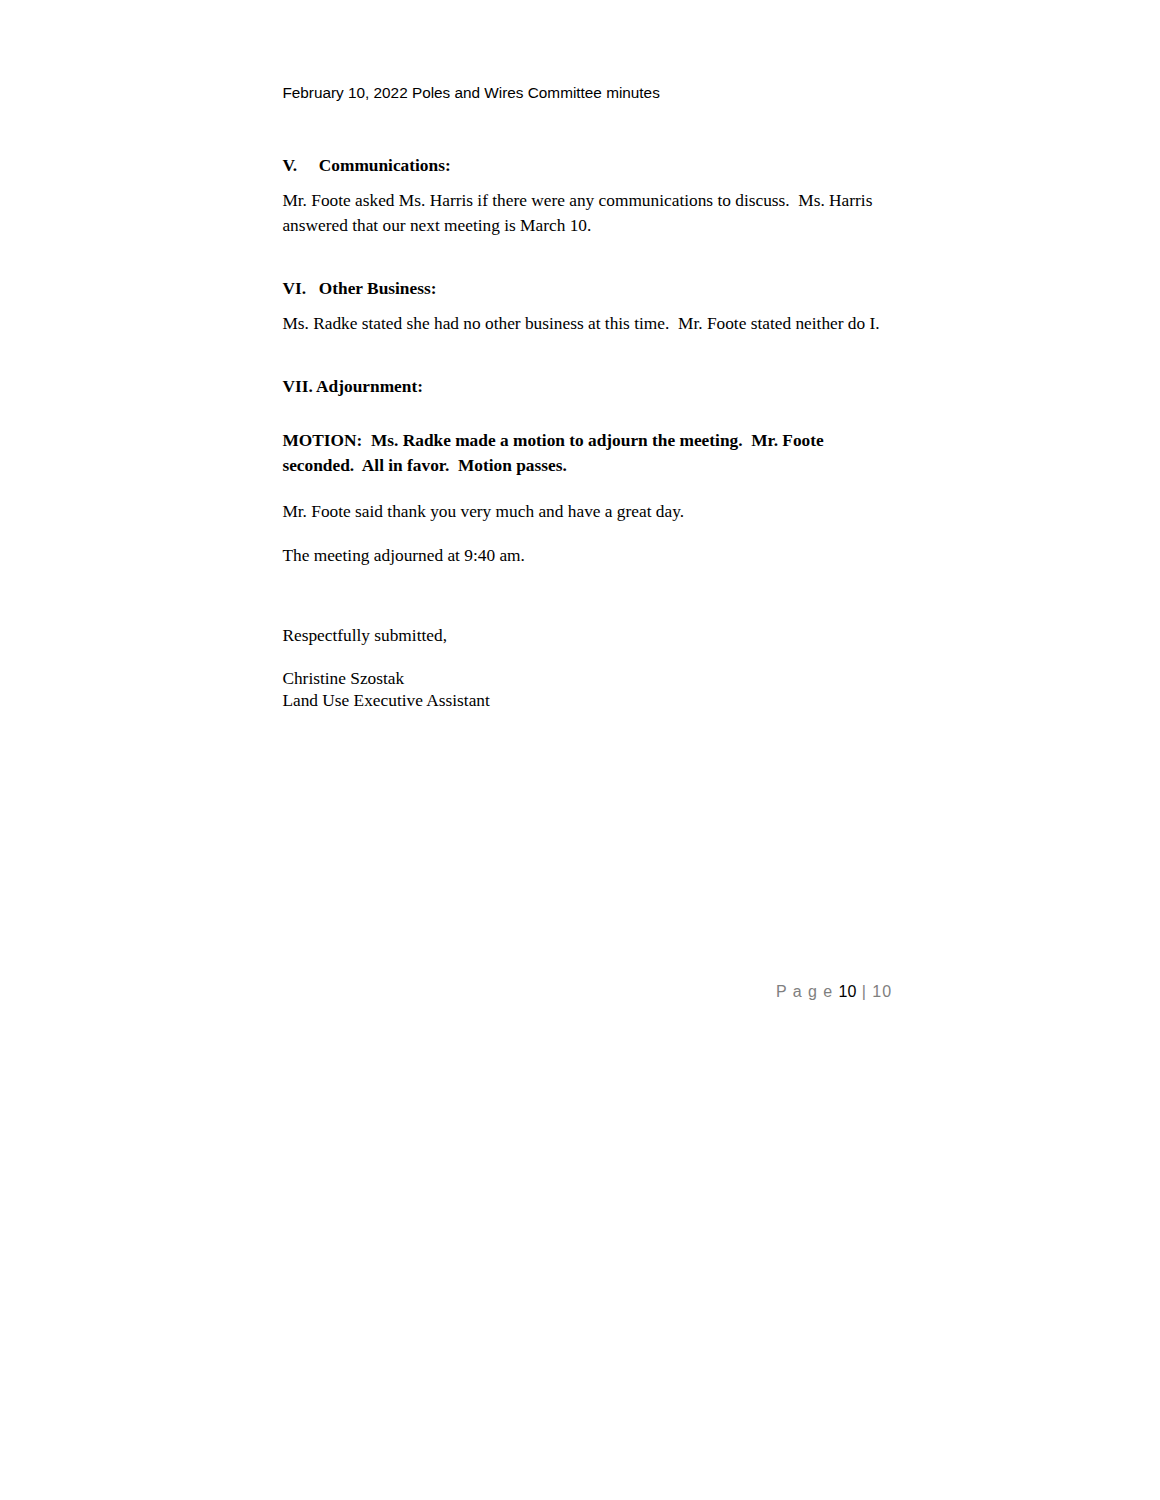February 10, 2022 Poles and Wires Committee minutes
V. Communications:
Mr. Foote asked Ms. Harris if there were any communications to discuss. Ms. Harris answered that our next meeting is March 10.
VI. Other Business:
Ms. Radke stated she had no other business at this time. Mr. Foote stated neither do I.
VII. Adjournment:
MOTION: Ms. Radke made a motion to adjourn the meeting. Mr. Foote seconded. All in favor. Motion passes.
Mr. Foote said thank you very much and have a great day.
The meeting adjourned at 9:40 am.
Respectfully submitted,
Christine Szostak
Land Use Executive Assistant
P a g e 10 | 10